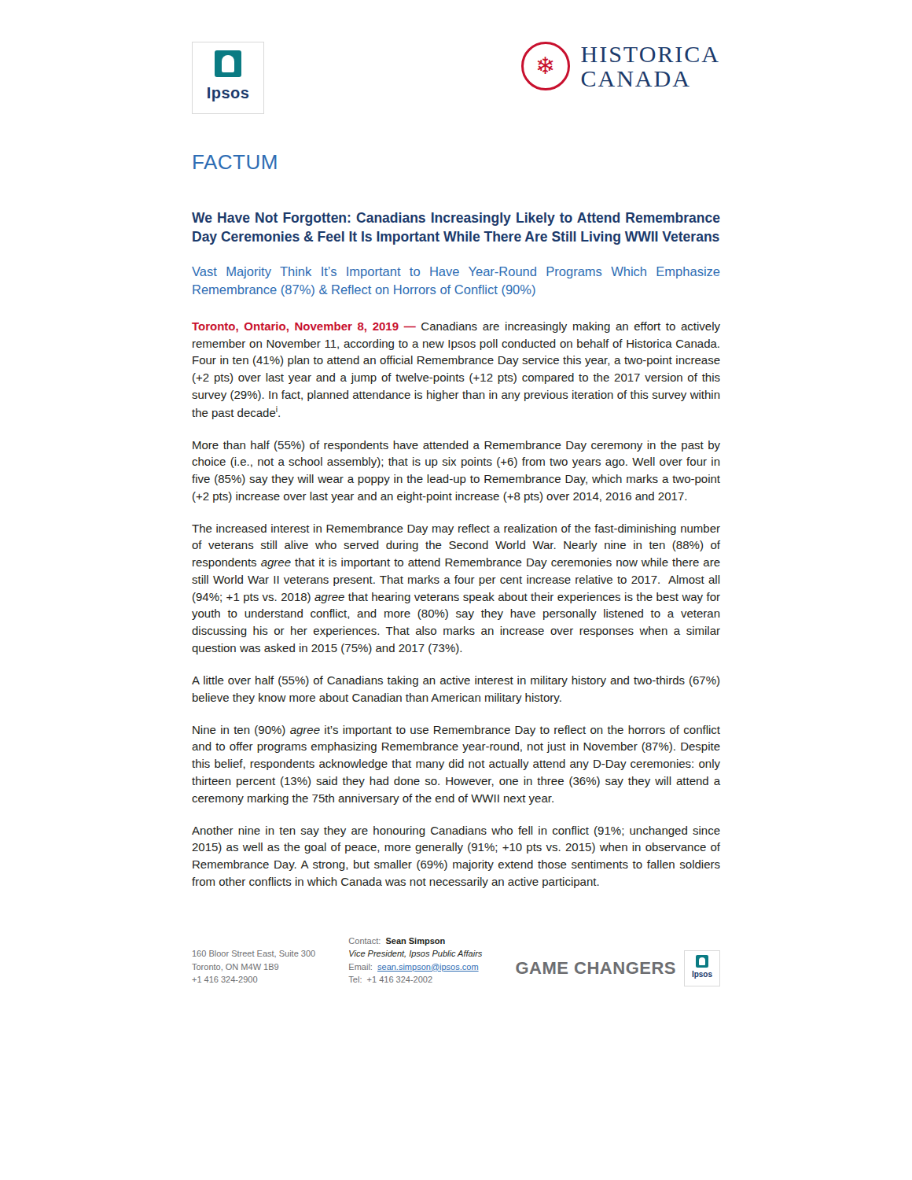Ipsos
❄
HISTORICA CANADA
FACTUM
We Have Not Forgotten: Canadians Increasingly Likely to Attend Remembrance Day Ceremonies & Feel It Is Important While There Are Still Living WWII Veterans
Vast Majority Think It’s Important to Have Year-Round Programs Which Emphasize Remembrance (87%) & Reflect on Horrors of Conflict (90%)
Toronto, Ontario, November 8, 2019 — Canadians are increasingly making an effort to actively remember on November 11, according to a new Ipsos poll conducted on behalf of Historica Canada. Four in ten (41%) plan to attend an official Remembrance Day service this year, a two-point increase (+2 pts) over last year and a jump of twelve-points (+12 pts) compared to the 2017 version of this survey (29%). In fact, planned attendance is higher than in any previous iteration of this survey within the past decadei.
More than half (55%) of respondents have attended a Remembrance Day ceremony in the past by choice (i.e., not a school assembly); that is up six points (+6) from two years ago. Well over four in five (85%) say they will wear a poppy in the lead-up to Remembrance Day, which marks a two-point (+2 pts) increase over last year and an eight-point increase (+8 pts) over 2014, 2016 and 2017.
The increased interest in Remembrance Day may reflect a realization of the fast-diminishing number of veterans still alive who served during the Second World War. Nearly nine in ten (88%) of respondents agree that it is important to attend Remembrance Day ceremonies now while there are still World War II veterans present. That marks a four per cent increase relative to 2017. Almost all (94%; +1 pts vs. 2018) agree that hearing veterans speak about their experiences is the best way for youth to understand conflict, and more (80%) say they have personally listened to a veteran discussing his or her experiences. That also marks an increase over responses when a similar question was asked in 2015 (75%) and 2017 (73%).
A little over half (55%) of Canadians taking an active interest in military history and two-thirds (67%) believe they know more about Canadian than American military history.
Nine in ten (90%) agree it’s important to use Remembrance Day to reflect on the horrors of conflict and to offer programs emphasizing Remembrance year-round, not just in November (87%). Despite this belief, respondents acknowledge that many did not actually attend any D-Day ceremonies: only thirteen percent (13%) said they had done so. However, one in three (36%) say they will attend a ceremony marking the 75th anniversary of the end of WWII next year.
Another nine in ten say they are honouring Canadians who fell in conflict (91%; unchanged since 2015) as well as the goal of peace, more generally (91%; +10 pts vs. 2015) when in observance of Remembrance Day. A strong, but smaller (69%) majority extend those sentiments to fallen soldiers from other conflicts in which Canada was not necessarily an active participant.
160 Bloor Street East, Suite 300
Toronto, ON M4W 1B9
+1 416 324-2900
Contact: Sean Simpson
Vice President, Ipsos Public Affairs
Email: sean.simpson@ipsos.com
Tel: +1 416 324-2002
GAME CHANGERS
Ipsos